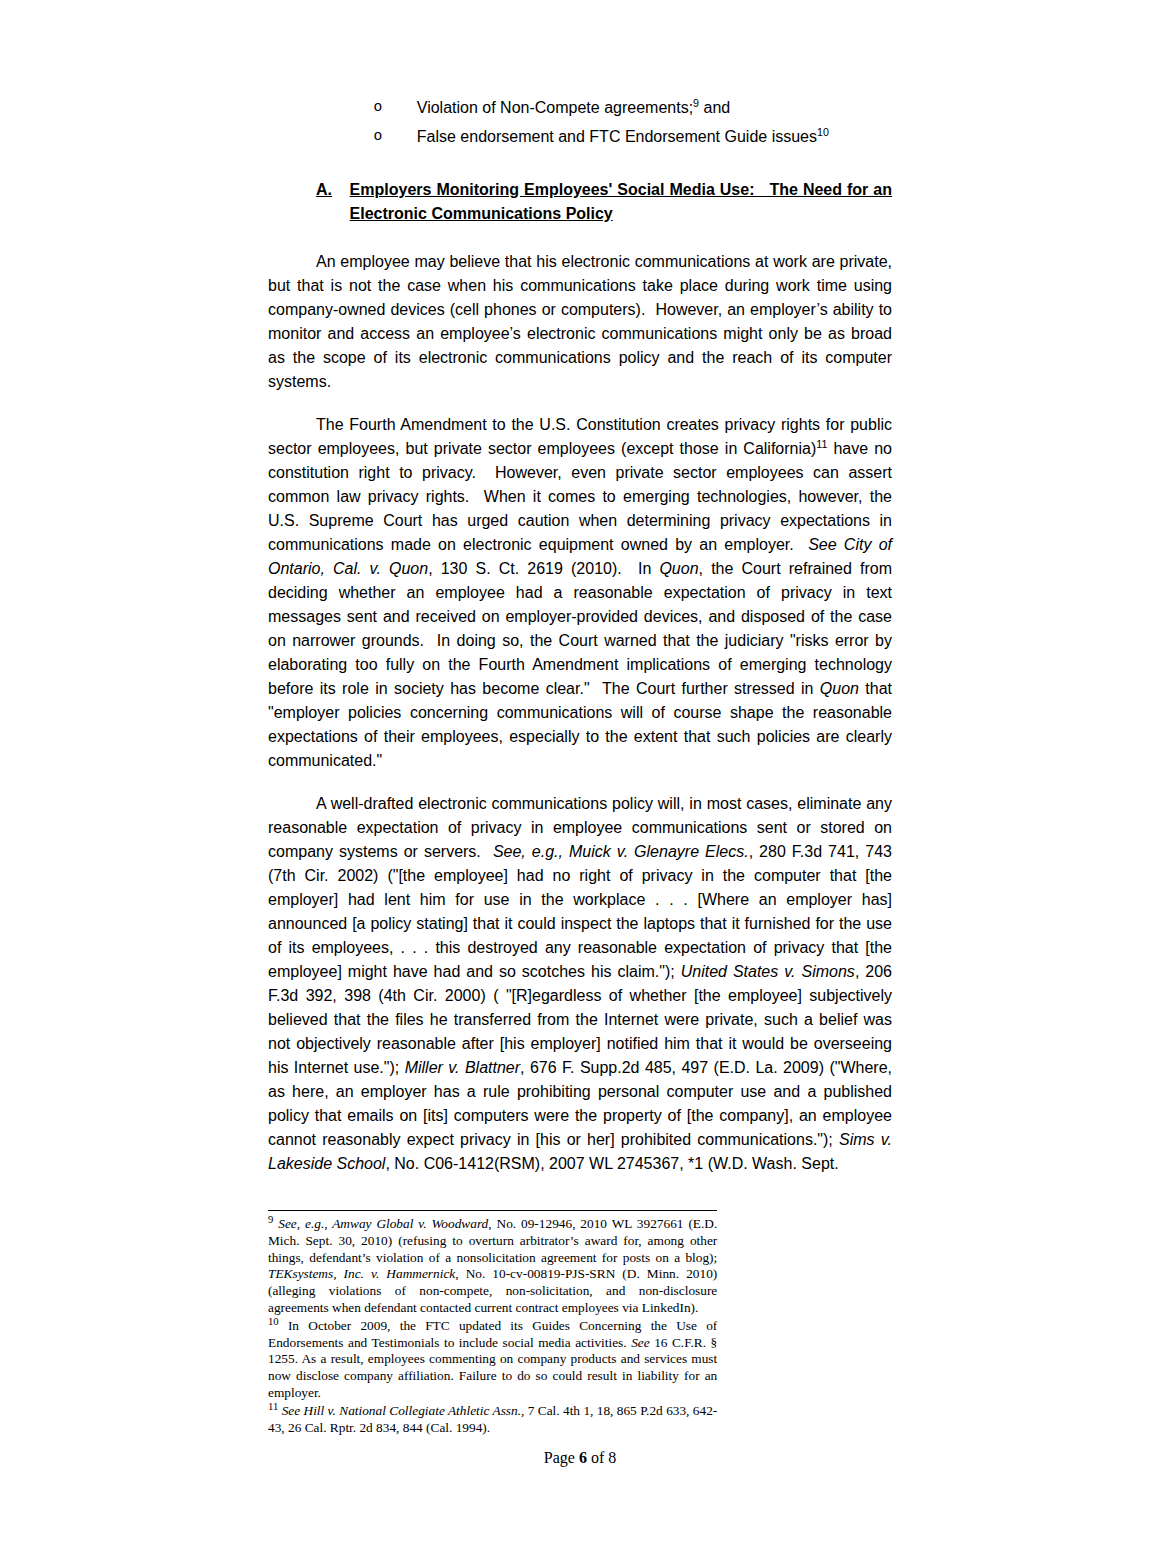Violation of Non-Compete agreements;9 and
False endorsement and FTC Endorsement Guide issues10
A. Employers Monitoring Employees' Social Media Use: The Need for an Electronic Communications Policy
An employee may believe that his electronic communications at work are private, but that is not the case when his communications take place during work time using company-owned devices (cell phones or computers). However, an employer’s ability to monitor and access an employee’s electronic communications might only be as broad as the scope of its electronic communications policy and the reach of its computer systems.
The Fourth Amendment to the U.S. Constitution creates privacy rights for public sector employees, but private sector employees (except those in California)11 have no constitution right to privacy. However, even private sector employees can assert common law privacy rights. When it comes to emerging technologies, however, the U.S. Supreme Court has urged caution when determining privacy expectations in communications made on electronic equipment owned by an employer. See City of Ontario, Cal. v. Quon, 130 S. Ct. 2619 (2010). In Quon, the Court refrained from deciding whether an employee had a reasonable expectation of privacy in text messages sent and received on employer-provided devices, and disposed of the case on narrower grounds. In doing so, the Court warned that the judiciary "risks error by elaborating too fully on the Fourth Amendment implications of emerging technology before its role in society has become clear." The Court further stressed in Quon that "employer policies concerning communications will of course shape the reasonable expectations of their employees, especially to the extent that such policies are clearly communicated."
A well-drafted electronic communications policy will, in most cases, eliminate any reasonable expectation of privacy in employee communications sent or stored on company systems or servers. See, e.g., Muick v. Glenayre Elecs., 280 F.3d 741, 743 (7th Cir. 2002) ("[the employee] had no right of privacy in the computer that [the employer] had lent him for use in the workplace . . . [Where an employer has] announced [a policy stating] that it could inspect the laptops that it furnished for the use of its employees, . . . this destroyed any reasonable expectation of privacy that [the employee] might have had and so scotches his claim."); United States v. Simons, 206 F.3d 392, 398 (4th Cir. 2000) ( "[R]egardless of whether [the employee] subjectively believed that the files he transferred from the Internet were private, such a belief was not objectively reasonable after [his employer] notified him that it would be overseeing his Internet use."); Miller v. Blattner, 676 F. Supp.2d 485, 497 (E.D. La. 2009) ("Where, as here, an employer has a rule prohibiting personal computer use and a published policy that emails on [its] computers were the property of [the company], an employee cannot reasonably expect privacy in [his or her] prohibited communications."); Sims v. Lakeside School, No. C06-1412(RSM), 2007 WL 2745367, *1 (W.D. Wash. Sept.
9 See, e.g., Amway Global v. Woodward, No. 09-12946, 2010 WL 3927661 (E.D. Mich. Sept. 30, 2010) (refusing to overturn arbitrator’s award for, among other things, defendant’s violation of a nonsolicitation agreement for posts on a blog); TEKsystems, Inc. v. Hammernick, No. 10-cv-00819-PJS-SRN (D. Minn. 2010) (alleging violations of non-compete, non-solicitation, and non-disclosure agreements when defendant contacted current contract employees via LinkedIn).
10 In October 2009, the FTC updated its Guides Concerning the Use of Endorsements and Testimonials to include social media activities. See 16 C.F.R. § 1255. As a result, employees commenting on company products and services must now disclose company affiliation. Failure to do so could result in liability for an employer.
11 See Hill v. National Collegiate Athletic Assn., 7 Cal. 4th 1, 18, 865 P.2d 633, 642-43, 26 Cal. Rptr. 2d 834, 844 (Cal. 1994).
Page 6 of 8